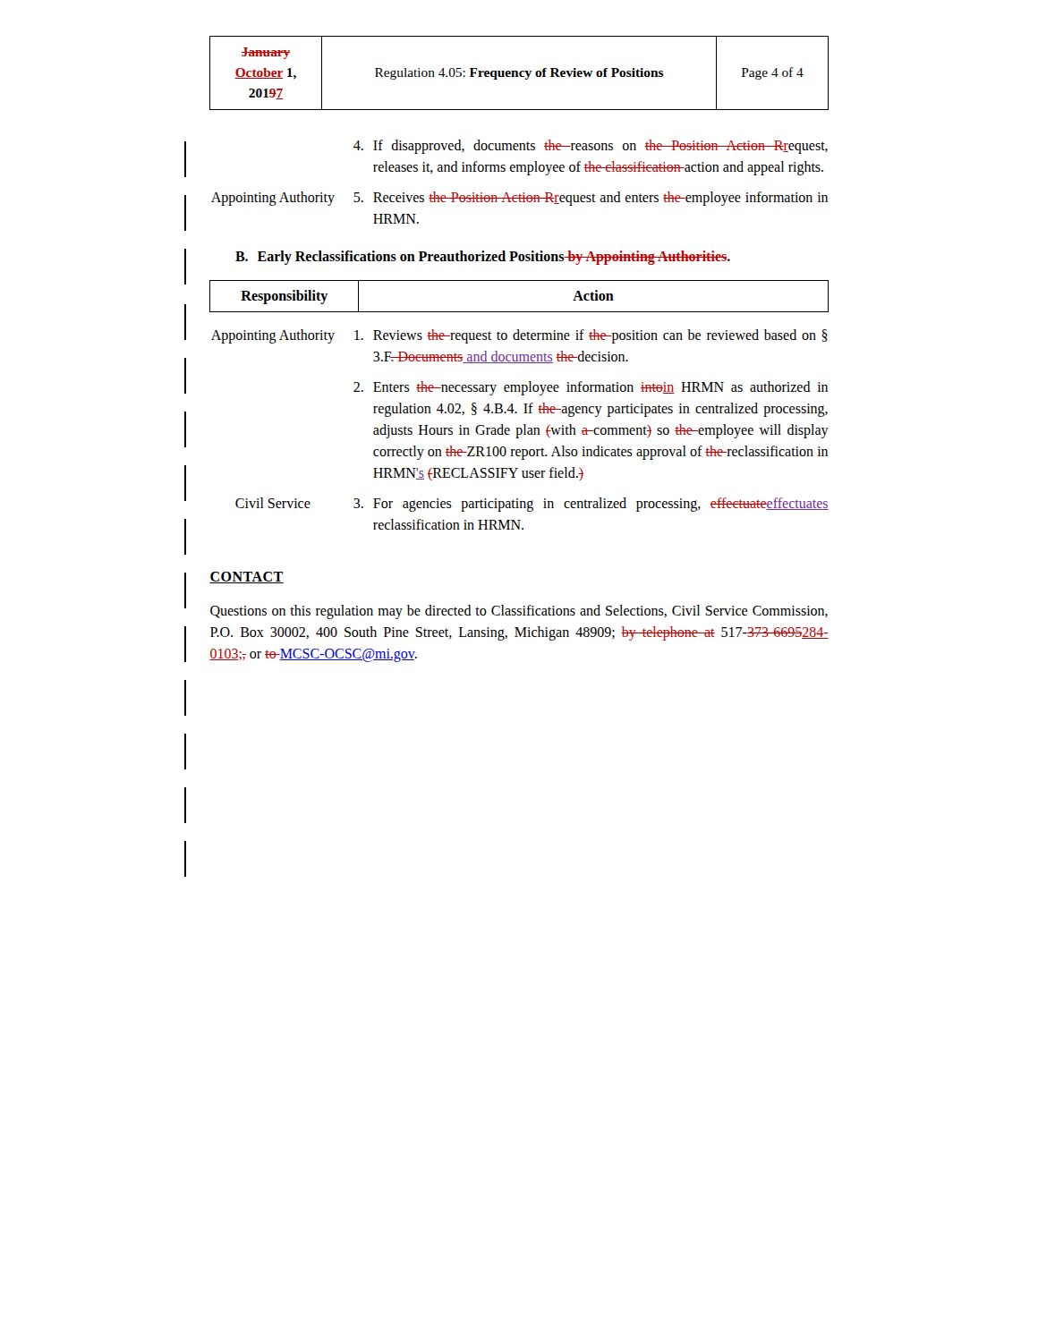| January October 1, 201 9 7 | Regulation 4.05: Frequency of Review of Positions | Page 4 of 4 |
4.
If disapproved, documents the reasons on the Position Action R request, releases it, and informs employee of the classification action and appeal rights.
Appointing Authority
5.
Receives the Position Action R request and enters the employee information in HRMN.
B.
Early Reclassifications on Preauthorized Positions by Appointing Authorities.
| Responsibility | Action |
| --- | --- |
Appointing Authority
1.
Reviews the request to determine if the position can be reviewed based on § 3.F. Documents and documents the decision.
2.
Enters the necessary employee information into in HRMN as authorized in regulation 4.02, § 4.B.4. If the agency participates in centralized processing, adjusts Hours in Grade plan (with a comment) so the employee will display correctly on the ZR100 report. Also indicates approval of the reclassification in HRMN's (RECLASSIFY user field.)
Civil Service
3.
For agencies participating in centralized processing, effectuate effectuates reclassification in HRMN.
CONTACT
Questions on this regulation may be directed to Classifications and Selections, Civil Service Commission, P.O. Box 30002, 400 South Pine Street, Lansing, Michigan 48909; by telephone at 517-373-6695284-0103;, or to MCSC-OCSC@mi.gov.